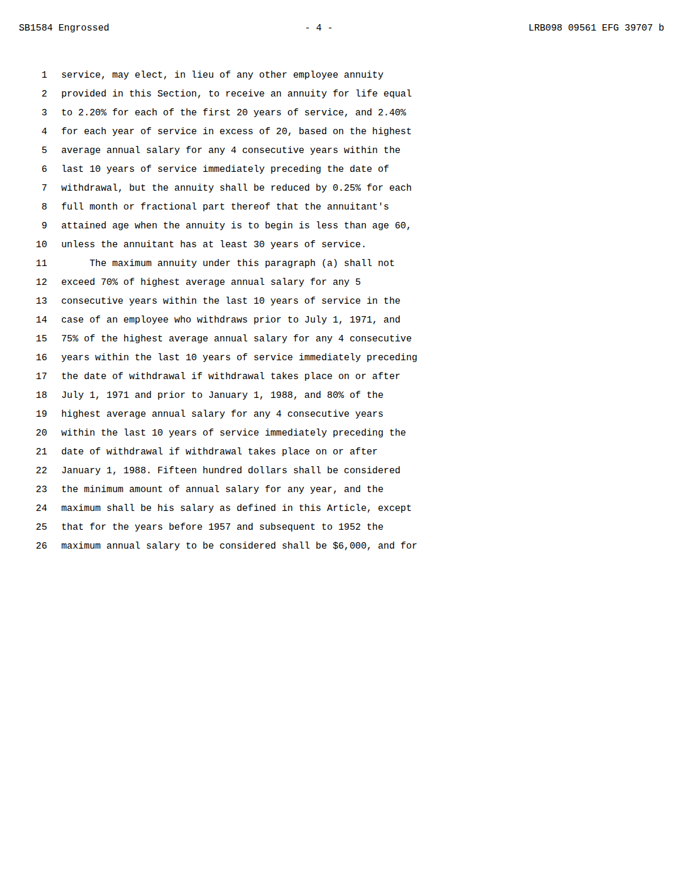SB1584 Engrossed - 4 - LRB098 09561 EFG 39707 b
1 service, may elect, in lieu of any other employee annuity
2 provided in this Section, to receive an annuity for life equal
3 to 2.20% for each of the first 20 years of service, and 2.40%
4 for each year of service in excess of 20, based on the highest
5 average annual salary for any 4 consecutive years within the
6 last 10 years of service immediately preceding the date of
7 withdrawal, but the annuity shall be reduced by 0.25% for each
8 full month or fractional part thereof that the annuitant's
9 attained age when the annuity is to begin is less than age 60,
10 unless the annuitant has at least 30 years of service.
11 The maximum annuity under this paragraph (a) shall not
12 exceed 70% of highest average annual salary for any 5
13 consecutive years within the last 10 years of service in the
14 case of an employee who withdraws prior to July 1, 1971, and
1575% of the highest average annual salary for any 4 consecutive
16 years within the last 10 years of service immediately preceding
17 the date of withdrawal if withdrawal takes place on or after
18 July 1, 1971 and prior to January 1, 1988, and 80% of the
19 highest average annual salary for any 4 consecutive years
20 within the last 10 years of service immediately preceding the
21 date of withdrawal if withdrawal takes place on or after
22 January 1, 1988. Fifteen hundred dollars shall be considered
23 the minimum amount of annual salary for any year, and the
24 maximum shall be his salary as defined in this Article, except
25 that for the years before 1957 and subsequent to 1952 the
26 maximum annual salary to be considered shall be $6,000, and for